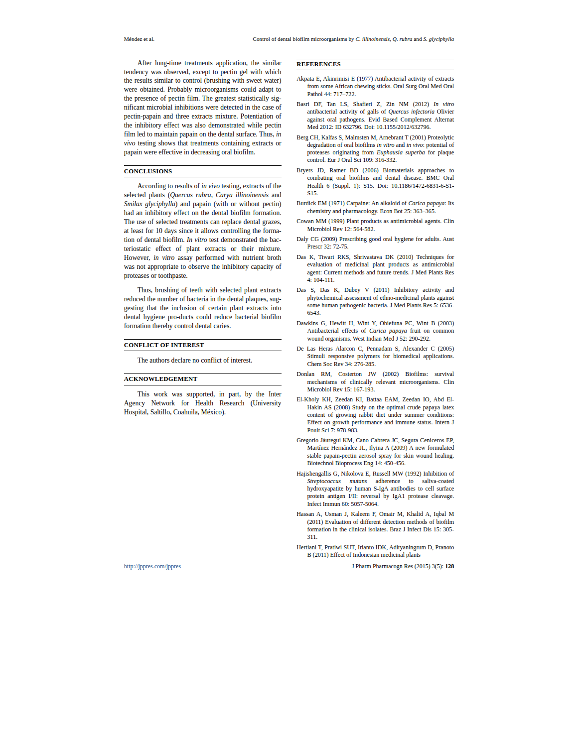Méndez et al.
Control of dental biofilm microorganisms by C. illinoinensis, Q. rubra and S. glyciphylla
After long-time treatments application, the similar tendency was observed, except to pectin gel with which the results similar to control (brushing with sweet water) were obtained. Probably microorganisms could adapt to the presence of pectin film. The greatest statistically significant microbial inhibitions were detected in the case of pectin-papain and three extracts mixture. Potentiation of the inhibitory effect was also demonstrated while pectin film led to maintain papain on the dental surface. Thus, in vivo testing shows that treatments containing extracts or papain were effective in decreasing oral biofilm.
Conclusions
According to results of in vivo testing, extracts of the selected plants (Quercus rubra, Carya illinoinensis and Smilax glyciphylla) and papain (with or without pectin) had an inhibitory effect on the dental biofilm formation. The use of selected treatments can replace dental grazes, at least for 10 days since it allows controlling the formation of dental biofilm. In vitro test demonstrated the bacteriostatic effect of plant extracts or their mixture. However, in vitro assay performed with nutrient broth was not appropriate to observe the inhibitory capacity of proteases or toothpaste.
Thus, brushing of teeth with selected plant extracts reduced the number of bacteria in the dental plaques, suggesting that the inclusion of certain plant extracts into dental hygiene pro-ducts could reduce bacterial biofilm formation thereby control dental caries.
Conflict of interest
The authors declare no conflict of interest.
Acknowledgement
This work was supported, in part, by the Inter Agency Network for Health Research (University Hospital, Saltillo, Coahuila, México).
References
Akpata E, Akinrimisi E (1977) Antibacterial activity of extracts from some African chewing sticks. Oral Surg Oral Med Oral Pathol 44: 717–722.
Basri DF, Tan LS, Shafieri Z, Zin NM (2012) In vitro antibacterial activity of galls of Quercus infectoria Olivier against oral pathogens. Evid Based Complement Alternat Med 2012: ID 632796. Doi: 10.1155/2012/632796.
Berg CH, Kalfas S, Malmsten M, Arnebrant T (2001) Proteolytic degradation of oral biofilms in vitro and in vivo: potential of proteases originating from Euphausia superba for plaque control. Eur J Oral Sci 109: 316-332.
Bryers JD, Ratner BD (2006) Biomaterials approaches to combating oral biofilms and dental disease. BMC Oral Health 6 (Suppl. 1): S15. Doi: 10.1186/1472-6831-6-S1-S15.
Burdick EM (1971) Carpaine: An alkaloid of Carica papaya: Its chemistry and pharmacology. Econ Bot 25: 363–365.
Cowan MM (1999) Plant products as antimicrobial agents. Clin Microbiol Rev 12: 564-582.
Daly CG (2009) Prescribing good oral hygiene for adults. Aust Prescr 32: 72-75.
Das K, Tiwari RKS, Shrivastava DK (2010) Techniques for evaluation of medicinal plant products as antimicrobial agent: Current methods and future trends. J Med Plants Res 4: 104-111.
Das S, Das K, Dubey V (2011) Inhibitory activity and phytochemical assessment of ethno-medicinal plants against some human pathogenic bacteria. J Med Plants Res 5: 6536-6543.
Dawkins G, Hewitt H, Wint Y, Obiefuna PC, Wint B (2003) Antibacterial effects of Carica papaya fruit on common wound organisms. West Indian Med J 52: 290-292.
De Las Heras Alarcon C, Pennadam S, Alexander C (2005) Stimuli responsive polymers for biomedical applications. Chem Soc Rev 34: 276-285.
Donlan RM, Costerton JW (2002) Biofilms: survival mechanisms of clinically relevant microorganisms. Clin Microbiol Rev 15: 167-193.
El-Kholy KH, Zeedan KI, Battaa EAM, Zeedan IO, Abd El-Hakin AS (2008) Study on the optimal crude papaya latex content of growing rabbit diet under summer conditions: Effect on growth performance and immune status. Intern J Poult Sci 7: 978-983.
Gregorio Jáuregui KM, Cano Cabrera JC, Segura Ceniceros EP, Martínez Hernández JL, Ilyina A (2009) A new formulated stable papain-pectin aerosol spray for skin wound healing. Biotechnol Bioprocess Eng 14: 450-456.
Hajishengallis G, Nikolova E, Russell MW (1992) Inhibition of Streptococcus mutans adherence to saliva-coated hydroxyapatite by human S-IgA antibodies to cell surface protein antigen I/II: reversal by IgA1 protease cleavage. Infect Immun 60: 5057-5064.
Hassan A, Usman J, Kaleem F, Omair M, Khalid A, Iqbal M (2011) Evaluation of different detection methods of biofilm formation in the clinical isolates. Braz J Infect Dis 15: 305-311.
Hertiani T, Pratiwi SUT, Irianto IDK, Adityaningrum D, Pranoto B (2011) Effect of Indonesian medicinal plants
http://jppres.com/jppres
J Pharm Pharmacogn Res (2015) 3(5): 128